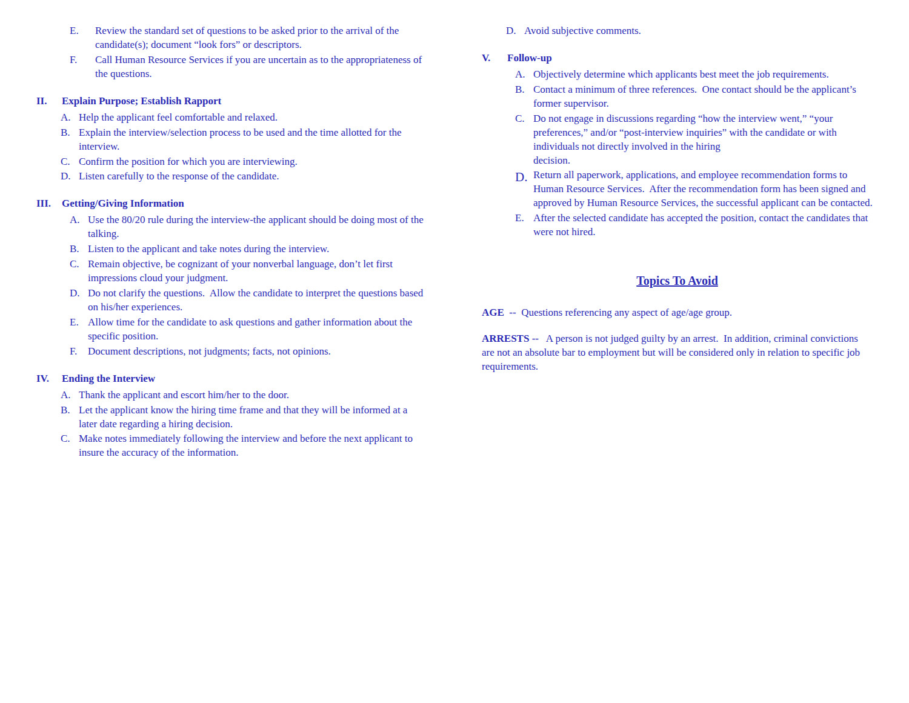E. Review the standard set of questions to be asked prior to the arrival of the candidate(s); document “look fors” or descriptors.
F. Call Human Resource Services if you are uncertain as to the appropriateness of the questions.
II. Explain Purpose; Establish Rapport
A. Help the applicant feel comfortable and relaxed.
B. Explain the interview/selection process to be used and the time allotted for the interview.
C. Confirm the position for which you are interviewing.
D. Listen carefully to the response of the candidate.
III. Getting/Giving Information
A. Use the 80/20 rule during the interview-the applicant should be doing most of the talking.
B. Listen to the applicant and take notes during the interview.
C. Remain objective, be cognizant of your nonverbal language, don’t let first impressions cloud your judgment.
D. Do not clarify the questions. Allow the candidate to interpret the questions based on his/her experiences.
E. Allow time for the candidate to ask questions and gather information about the specific position.
F. Document descriptions, not judgments; facts, not opinions.
IV. Ending the Interview
A. Thank the applicant and escort him/her to the door.
B. Let the applicant know the hiring time frame and that they will be informed at a later date regarding a hiring decision.
C. Make notes immediately following the interview and before the next applicant to insure the accuracy of the information.
D. Avoid subjective comments.
V. Follow-up
A. Objectively determine which applicants best meet the job requirements.
B. Contact a minimum of three references. One contact should be the applicant’s former supervisor.
C. Do not engage in discussions regarding “how the interview went,” “your preferences,” and/or “post-interview inquiries” with the candidate or with individuals not directly involved in the hiring
decision.
D. Return all paperwork, applications, and employee recommendation forms to Human Resource Services. After the recommendation form has been signed and approved by Human Resource Services, the successful applicant can be contacted.
E. After the selected candidate has accepted the position, contact the candidates that were not hired.
Topics To Avoid
AGE -- Questions referencing any aspect of age/age group.
ARRESTS -- A person is not judged guilty by an arrest. In addition, criminal convictions are not an absolute bar to employment but will be considered only in relation to specific job requirements.